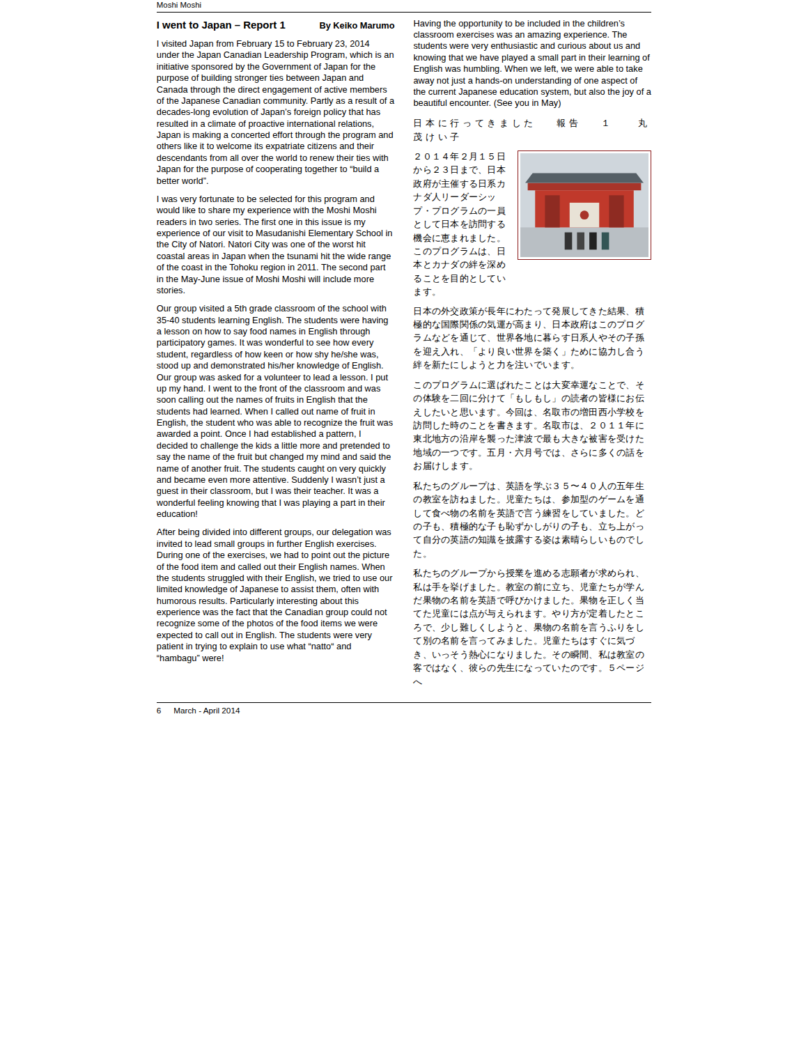Moshi Moshi
I went to Japan – Report 1 By Keiko Marumo
I visited Japan from February 15 to February 23, 2014 under the Japan Canadian Leadership Program, which is an initiative sponsored by the Government of Japan for the purpose of building stronger ties between Japan and Canada through the direct engagement of active members of the Japanese Canadian community. Partly as a result of a decades-long evolution of Japan’s foreign policy that has resulted in a climate of proactive international relations, Japan is making a concerted effort through the program and others like it to welcome its expatriate citizens and their descendants from all over the world to renew their ties with Japan for the purpose of cooperating together to “build a better world”.
I was very fortunate to be selected for this program and would like to share my experience with the Moshi Moshi readers in two series. The first one in this issue is my experience of our visit to Masudanishi Elementary School in the City of Natori. Natori City was one of the worst hit coastal areas in Japan when the tsunami hit the wide range of the coast in the Tohoku region in 2011. The second part in the May-June issue of Moshi Moshi will include more stories.
Our group visited a 5th grade classroom of the school with 35-40 students learning English. The students were having a lesson on how to say food names in English through participatory games. It was wonderful to see how every student, regardless of how keen or how shy he/she was, stood up and demonstrated his/her knowledge of English. Our group was asked for a volunteer to lead a lesson. I put up my hand. I went to the front of the classroom and was soon calling out the names of fruits in English that the students had learned. When I called out name of fruit in English, the student who was able to recognize the fruit was awarded a point. Once I had established a pattern, I decided to challenge the kids a little more and pretended to say the name of the fruit but changed my mind and said the name of another fruit. The students caught on very quickly and became even more attentive. Suddenly I wasn’t just a guest in their classroom, but I was their teacher. It was a wonderful feeling knowing that I was playing a part in their education!
After being divided into different groups, our delegation was invited to lead small groups in further English exercises. During one of the exercises, we had to point out the picture of the food item and called out their English names. When the students struggled with their English, we tried to use our limited knowledge of Japanese to assist them, often with humorous results. Particularly interesting about this experience was the fact that the Canadian group could not recognize some of the photos of the food items we were expected to call out in English. The students were very patient in trying to explain to use what “natto“ and “hambagu” were!
Having the opportunity to be included in the children’s classroom exercises was an amazing experience. The students were very enthusiastic and curious about us and knowing that we have played a small part in their learning of English was humbling. When we left, we were able to take away not just a hands-on understanding of one aspect of the current Japanese education system, but also the joy of a beautiful encounter. (See you in May)
日本に行ってきました　 報告　 １　　丸茂けい子
２０１４年２月１５日から２３日まで、日本政府が主催する日系カナダ人リーダーシップ・プログラムの一員として日本を訪問する機会に恵まれました。このプログラムは、日本とカナダの絆を深めることを目的としています。
日本の外交政策が長年にわたって発展してきた結果、積極的な国際関係の気運が高まり、日本政府はこのプログラムなどを通じて、世界各地に暮らす日系人やその子孫を迎え入れ、「より良い世界を築く」ために協力し合う絆を新たにしようと力を注いでいます。
このプログラムに選ばれたことは大変幸運なことで、その体験を二回に分けて「もしもし」の読者の皆様にお伝えしたいと思います。今回は、名取市の増田西小学校を訪問した時のことを書きます。名取市は、２０１１年に東北地方の沿岸を襲った津波で最も大きな被害を受けた地域の一つです。五月・六月号では、さらに多くの話をお届けします。
私たちのグループは、英語を学ぶ３５〜４０人の五年生の教室を訪ねました。児童たちは、参加型のゲームを通して食べ物の名前を英語で言う練習をしていました。どの子も、積極的な子も恥ずかしがりの子も、立ち上がって自分の英語の知識を披露する姿は素晴らしいものでした。
私たちのグループから授業を進める志願者が求められ、私は手を挙げました。教室の前に立ち、児童たちが学んだ果物の名前を英語で呼びかけました。果物を正しく当てた児童には点が与えられます。やり方が定着したところで、少し難しくしようと、果物の名前を言うふりをして別の名前を言ってみました。児童たちはすぐに気づき、いっそう熱心になりました。その瞬間、私は教室の客ではなく、彼らの先生になっていたのです。５ページへ
6 March - April 2014